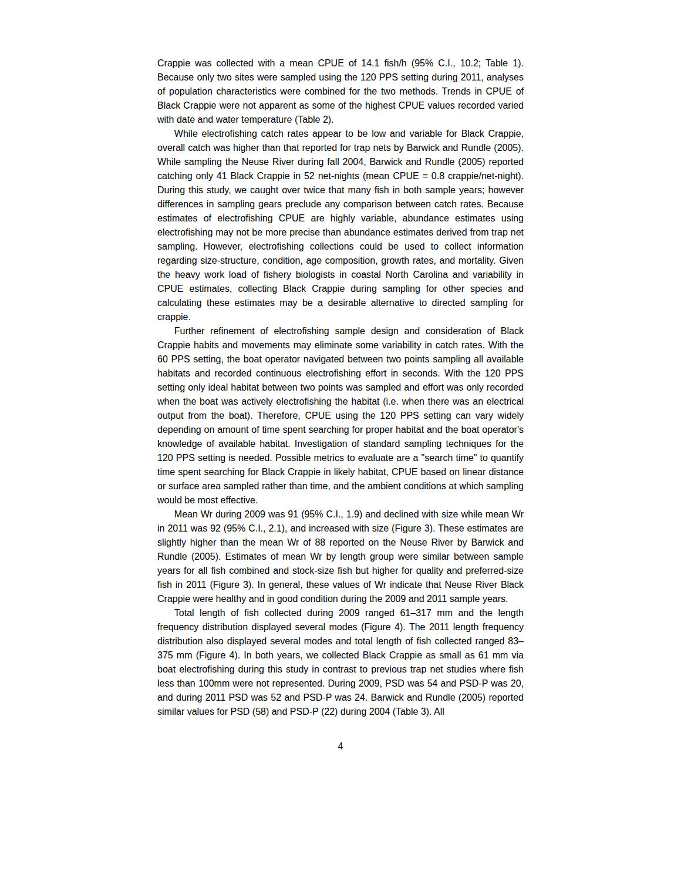Crappie was collected with a mean CPUE of 14.1 fish/h (95% C.I., 10.2; Table 1). Because only two sites were sampled using the 120 PPS setting during 2011, analyses of population characteristics were combined for the two methods. Trends in CPUE of Black Crappie were not apparent as some of the highest CPUE values recorded varied with date and water temperature (Table 2).
While electrofishing catch rates appear to be low and variable for Black Crappie, overall catch was higher than that reported for trap nets by Barwick and Rundle (2005). While sampling the Neuse River during fall 2004, Barwick and Rundle (2005) reported catching only 41 Black Crappie in 52 net-nights (mean CPUE = 0.8 crappie/net-night). During this study, we caught over twice that many fish in both sample years; however differences in sampling gears preclude any comparison between catch rates. Because estimates of electrofishing CPUE are highly variable, abundance estimates using electrofishing may not be more precise than abundance estimates derived from trap net sampling. However, electrofishing collections could be used to collect information regarding size-structure, condition, age composition, growth rates, and mortality. Given the heavy work load of fishery biologists in coastal North Carolina and variability in CPUE estimates, collecting Black Crappie during sampling for other species and calculating these estimates may be a desirable alternative to directed sampling for crappie.
Further refinement of electrofishing sample design and consideration of Black Crappie habits and movements may eliminate some variability in catch rates. With the 60 PPS setting, the boat operator navigated between two points sampling all available habitats and recorded continuous electrofishing effort in seconds. With the 120 PPS setting only ideal habitat between two points was sampled and effort was only recorded when the boat was actively electrofishing the habitat (i.e. when there was an electrical output from the boat). Therefore, CPUE using the 120 PPS setting can vary widely depending on amount of time spent searching for proper habitat and the boat operator's knowledge of available habitat. Investigation of standard sampling techniques for the 120 PPS setting is needed. Possible metrics to evaluate are a "search time" to quantify time spent searching for Black Crappie in likely habitat, CPUE based on linear distance or surface area sampled rather than time, and the ambient conditions at which sampling would be most effective.
Mean Wr during 2009 was 91 (95% C.I., 1.9) and declined with size while mean Wr in 2011 was 92 (95% C.I., 2.1), and increased with size (Figure 3). These estimates are slightly higher than the mean Wr of 88 reported on the Neuse River by Barwick and Rundle (2005). Estimates of mean Wr by length group were similar between sample years for all fish combined and stock-size fish but higher for quality and preferred-size fish in 2011 (Figure 3). In general, these values of Wr indicate that Neuse River Black Crappie were healthy and in good condition during the 2009 and 2011 sample years.
Total length of fish collected during 2009 ranged 61–317 mm and the length frequency distribution displayed several modes (Figure 4). The 2011 length frequency distribution also displayed several modes and total length of fish collected ranged 83–375 mm (Figure 4). In both years, we collected Black Crappie as small as 61 mm via boat electrofishing during this study in contrast to previous trap net studies where fish less than 100mm were not represented. During 2009, PSD was 54 and PSD-P was 20, and during 2011 PSD was 52 and PSD-P was 24. Barwick and Rundle (2005) reported similar values for PSD (58) and PSD-P (22) during 2004 (Table 3). All
4